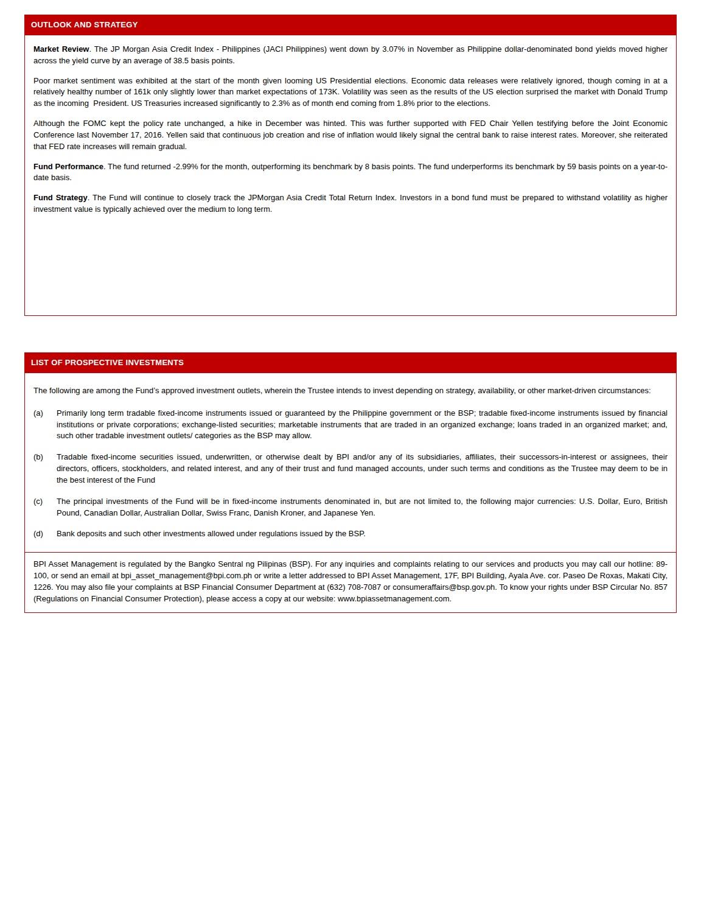OUTLOOK AND STRATEGY
Market Review. The JP Morgan Asia Credit Index - Philippines (JACI Philippines) went down by 3.07% in November as Philippine dollar-denominated bond yields moved higher across the yield curve by an average of 38.5 basis points.
Poor market sentiment was exhibited at the start of the month given looming US Presidential elections. Economic data releases were relatively ignored, though coming in at a relatively healthy number of 161k only slightly lower than market expectations of 173K. Volatility was seen as the results of the US election surprised the market with Donald Trump as the incoming President. US Treasuries increased significantly to 2.3% as of month end coming from 1.8% prior to the elections.
Although the FOMC kept the policy rate unchanged, a hike in December was hinted. This was further supported with FED Chair Yellen testifying before the Joint Economic Conference last November 17, 2016. Yellen said that continuous job creation and rise of inflation would likely signal the central bank to raise interest rates. Moreover, she reiterated that FED rate increases will remain gradual.
Fund Performance. The fund returned -2.99% for the month, outperforming its benchmark by 8 basis points. The fund underperforms its benchmark by 59 basis points on a year-to-date basis.
Fund Strategy. The Fund will continue to closely track the JPMorgan Asia Credit Total Return Index. Investors in a bond fund must be prepared to withstand volatility as higher investment value is typically achieved over the medium to long term.
LIST OF PROSPECTIVE INVESTMENTS
The following are among the Fund’s approved investment outlets, wherein the Trustee intends to invest depending on strategy, availability, or other market-driven circumstances:
| (a) | Primarily long term tradable fixed-income instruments issued or guaranteed by the Philippine government or the BSP; tradable fixed-income instruments issued by financial institutions or private corporations; exchange-listed securities; marketable instruments that are traded in an organized exchange; loans traded in an organized market; and, such other tradable investment outlets/ categories as the BSP may allow. |
| (b) | Tradable fixed-income securities issued, underwritten, or otherwise dealt by BPI and/or any of its subsidiaries, affiliates, their successors-in-interest or assignees, their directors, officers, stockholders, and related interest, and any of their trust and fund managed accounts, under such terms and conditions as the Trustee may deem to be in the best interest of the Fund |
| (c) | The principal investments of the Fund will be in fixed-income instruments denominated in, but are not limited to, the following major currencies: U.S. Dollar, Euro, British Pound, Canadian Dollar, Australian Dollar, Swiss Franc, Danish Kroner, and Japanese Yen. |
| (d) | Bank deposits and such other investments allowed under regulations issued by the BSP. |
BPI Asset Management is regulated by the Bangko Sentral ng Pilipinas (BSP). For any inquiries and complaints relating to our services and products you may call our hotline: 89-100, or send an email at bpi_asset_management@bpi.com.ph or write a letter addressed to BPI Asset Management, 17F, BPI Building, Ayala Ave. cor. Paseo De Roxas, Makati City, 1226. You may also file your complaints at BSP Financial Consumer Department at (632) 708-7087 or consumeraffairs@bsp.gov.ph. To know your rights under BSP Circular No. 857 (Regulations on Financial Consumer Protection), please access a copy at our website: www.bpiassetmanagement.com.